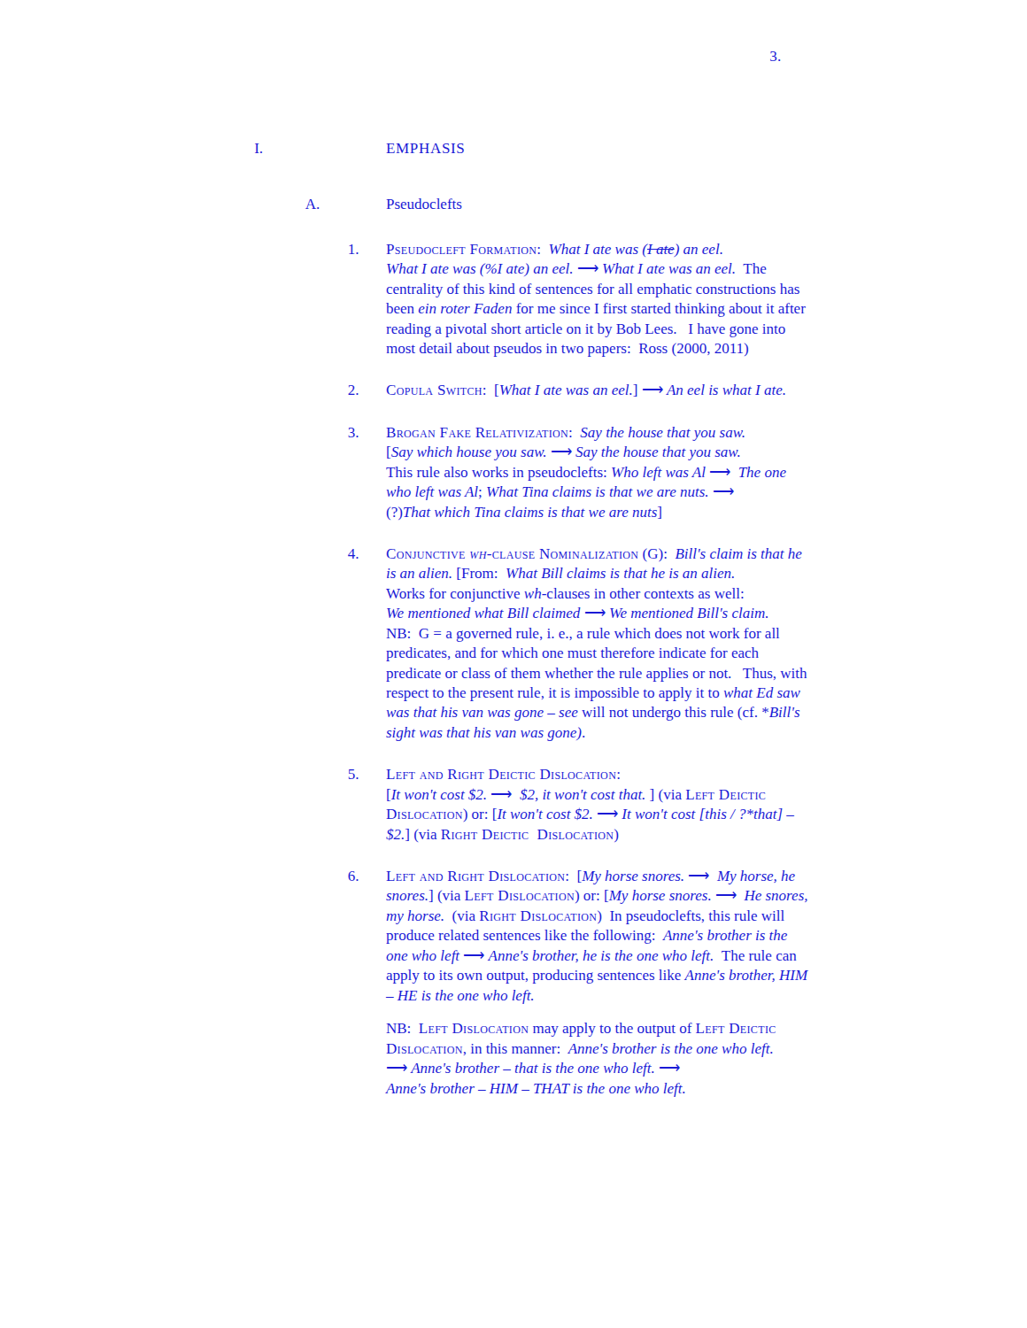3.
I. EMPHASIS
A. Pseudoclefts
1.
Pseudocleft Formation: What I ate was (I ate) an eel.
What I ate was (%I ate) an eel. ⟶ What I ate was an eel. The centrality of this kind of sentences for all emphatic constructions has been ein roter Faden for me since I first started thinking about it after reading a pivotal short article on it by Bob Lees. I have gone into most detail about pseudos in two papers: Ross (2000, 2011)
2.
Copula Switch: [What I ate was an eel.] ⟶ An eel is what I ate.
3.
Brogan Fake Relativization: Say the house that you saw.
[Say which house you saw. ⟶ Say the house that you saw.
This rule also works in pseudoclefts: Who left was Al ⟶ The one who left was Al; What Tina claims is that we are nuts. ⟶
(?)That which Tina claims is that we are nuts]
4.
Conjunctive wh-clause Nominalization (G): Bill's claim is that he is an alien. [From: What Bill claims is that he is an alien.
Works for conjunctive wh-clauses in other contexts as well:
We mentioned what Bill claimed ⟶ We mentioned Bill's claim.
NB: G = a governed rule, i. e., a rule which does not work for all predicates, and for which one must therefore indicate for each predicate or class of them whether the rule applies or not. Thus, with respect to the present rule, it is impossible to apply it to what Ed saw was that his van was gone – see will not undergo this rule (cf. *Bill's sight was that his van was gone).
5.
Left and Right Deictic Dislocation:
[It won't cost $2. ⟶ $2, it won't cost that. ] (via Left Deictic Dislocation) or: [It won't cost $2. ⟶ It won't cost [this / ?*that] – $2.] (via Right Deictic Dislocation)
6.
Left and Right Dislocation: [My horse snores. ⟶ My horse, he snores.] (via Left Dislocation) or: [My horse snores. ⟶ He snores, my horse. (via Right Dislocation) In pseudoclefts, this rule will produce related sentences like the following: Anne's brother is the one who left ⟶ Anne's brother, he is the one who left. The rule can apply to its own output, producing sentences like Anne's brother, HIM – HE is the one who left.
NB: Left Dislocation may apply to the output of Left Deictic Dislocation, in this manner: Anne's brother is the one who left.
⟶ Anne's brother – that is the one who left. ⟶
Anne's brother – HIM – THAT is the one who left.